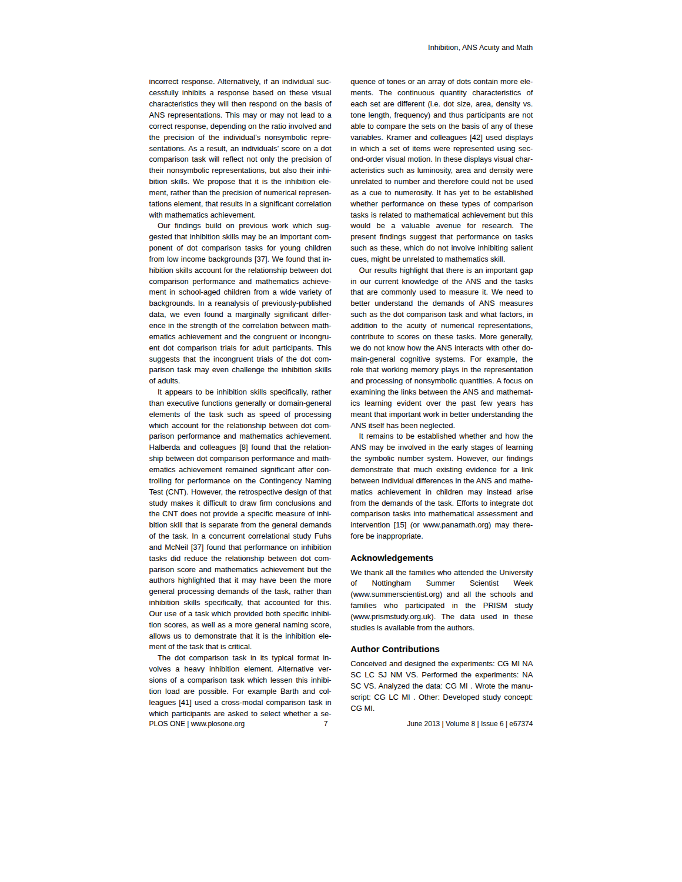Inhibition, ANS Acuity and Math
incorrect response. Alternatively, if an individual successfully inhibits a response based on these visual characteristics they will then respond on the basis of ANS representations. This may or may not lead to a correct response, depending on the ratio involved and the precision of the individual’s nonsymbolic representations. As a result, an individuals’ score on a dot comparison task will reflect not only the precision of their nonsymbolic representations, but also their inhibition skills. We propose that it is the inhibition element, rather than the precision of numerical representations element, that results in a significant correlation with mathematics achievement.
Our findings build on previous work which suggested that inhibition skills may be an important component of dot comparison tasks for young children from low income backgrounds [37]. We found that inhibition skills account for the relationship between dot comparison performance and mathematics achievement in school-aged children from a wide variety of backgrounds. In a reanalysis of previously-published data, we even found a marginally significant difference in the strength of the correlation between mathematics achievement and the congruent or incongruent dot comparison trials for adult participants. This suggests that the incongruent trials of the dot comparison task may even challenge the inhibition skills of adults.
It appears to be inhibition skills specifically, rather than executive functions generally or domain-general elements of the task such as speed of processing which account for the relationship between dot comparison performance and mathematics achievement. Halberda and colleagues [8] found that the relationship between dot comparison performance and mathematics achievement remained significant after controlling for performance on the Contingency Naming Test (CNT). However, the retrospective design of that study makes it difficult to draw firm conclusions and the CNT does not provide a specific measure of inhibition skill that is separate from the general demands of the task. In a concurrent correlational study Fuhs and McNeil [37] found that performance on inhibition tasks did reduce the relationship between dot comparison score and mathematics achievement but the authors highlighted that it may have been the more general processing demands of the task, rather than inhibition skills specifically, that accounted for this. Our use of a task which provided both specific inhibition scores, as well as a more general naming score, allows us to demonstrate that it is the inhibition element of the task that is critical.
The dot comparison task in its typical format involves a heavy inhibition element. Alternative versions of a comparison task which lessen this inhibition load are possible. For example Barth and colleagues [41] used a cross-modal comparison task in which participants are asked to select whether a sequence of tones or an array of dots contain more elements. The continuous quantity characteristics of each set are different (i.e. dot size, area, density vs. tone length, frequency) and thus participants are not able to compare the sets on the basis of any of these variables. Kramer and colleagues [42] used displays in which a set of items were represented using second-order visual motion. In these displays visual characteristics such as luminosity, area and density were unrelated to number and therefore could not be used as a cue to numerosity. It has yet to be established whether performance on these types of comparison tasks is related to mathematical achievement but this would be a valuable avenue for research. The present findings suggest that performance on tasks such as these, which do not involve inhibiting salient cues, might be unrelated to mathematics skill.
Our results highlight that there is an important gap in our current knowledge of the ANS and the tasks that are commonly used to measure it. We need to better understand the demands of ANS measures such as the dot comparison task and what factors, in addition to the acuity of numerical representations, contribute to scores on these tasks. More generally, we do not know how the ANS interacts with other domain-general cognitive systems. For example, the role that working memory plays in the representation and processing of nonsymbolic quantities. A focus on examining the links between the ANS and mathematics learning evident over the past few years has meant that important work in better understanding the ANS itself has been neglected.
It remains to be established whether and how the ANS may be involved in the early stages of learning the symbolic number system. However, our findings demonstrate that much existing evidence for a link between individual differences in the ANS and mathematics achievement in children may instead arise from the demands of the task. Efforts to integrate dot comparison tasks into mathematical assessment and intervention [15] (or www.panamath.org) may therefore be inappropriate.
Acknowledgements
We thank all the families who attended the University of Nottingham Summer Scientist Week (www.summerscientist.org) and all the schools and families who participated in the PRISM study (www.prismstudy.org.uk). The data used in these studies is available from the authors.
Author Contributions
Conceived and designed the experiments: CG MI NA SC LC SJ NM VS. Performed the experiments: NA SC VS. Analyzed the data: CG MI . Wrote the manuscript: CG LC MI . Other: Developed study concept: CG MI.
PLOS ONE | www.plosone.org
7
June 2013 | Volume 8 | Issue 6 | e67374